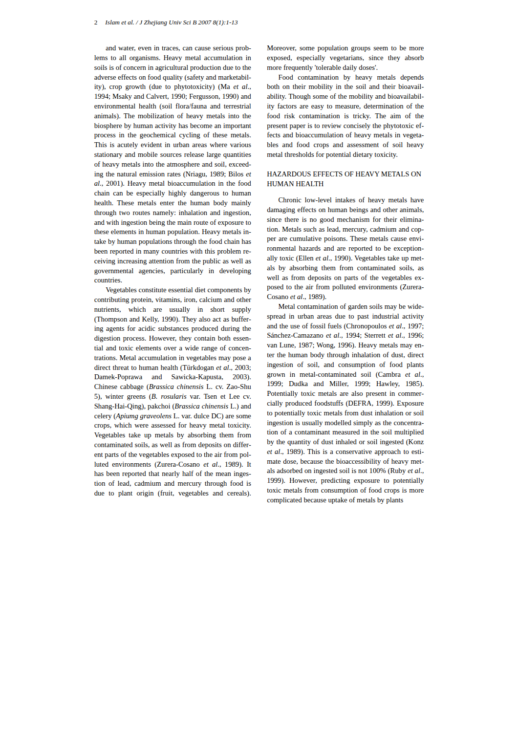2 Islam et al. / J Zhejiang Univ Sci B 2007 8(1):1-13
and water, even in traces, can cause serious problems to all organisms. Heavy metal accumulation in soils is of concern in agricultural production due to the adverse effects on food quality (safety and marketability), crop growth (due to phytotoxicity) (Ma et al., 1994; Msaky and Calvert, 1990; Fergusson, 1990) and environmental health (soil flora/fauna and terrestrial animals). The mobilization of heavy metals into the biosphere by human activity has become an important process in the geochemical cycling of these metals. This is acutely evident in urban areas where various stationary and mobile sources release large quantities of heavy metals into the atmosphere and soil, exceeding the natural emission rates (Nriagu, 1989; Bilos et al., 2001). Heavy metal bioaccumulation in the food chain can be especially highly dangerous to human health. These metals enter the human body mainly through two routes namely: inhalation and ingestion, and with ingestion being the main route of exposure to these elements in human population. Heavy metals intake by human populations through the food chain has been reported in many countries with this problem receiving increasing attention from the public as well as governmental agencies, particularly in developing countries.
Vegetables constitute essential diet components by contributing protein, vitamins, iron, calcium and other nutrients, which are usually in short supply (Thompson and Kelly, 1990). They also act as buffering agents for acidic substances produced during the digestion process. However, they contain both essential and toxic elements over a wide range of concentrations. Metal accumulation in vegetables may pose a direct threat to human health (Türkdogan et al., 2003; Damek-Poprawa and Sawicka-Kapusta, 2003). Chinese cabbage (Brassica chinensis L. cv. Zao-Shu 5), winter greens (B. rosularis var. Tsen et Lee cv. Shang-Hai-Qing), pakchoi (Brassica chinensis L.) and celery (Apiumg graveolens L. var. dulce DC) are some crops, which were assessed for heavy metal toxicity. Vegetables take up metals by absorbing them from contaminated soils, as well as from deposits on different parts of the vegetables exposed to the air from polluted environments (Zurera-Cosano et al., 1989). It has been reported that nearly half of the mean ingestion of lead, cadmium and mercury through food is due to plant origin (fruit, vegetables and cereals). Moreover, some population groups seem to be more exposed, especially vegetarians, since they absorb more frequently 'tolerable daily doses'.
Food contamination by heavy metals depends both on their mobility in the soil and their bioavailability. Though some of the mobility and bioavailability factors are easy to measure, determination of the food risk contamination is tricky. The aim of the present paper is to review concisely the phytotoxic effects and bioaccumulation of heavy metals in vegetables and food crops and assessment of soil heavy metal thresholds for potential dietary toxicity.
Hazardous effects of heavy metals on human health
Chronic low-level intakes of heavy metals have damaging effects on human beings and other animals, since there is no good mechanism for their elimination. Metals such as lead, mercury, cadmium and copper are cumulative poisons. These metals cause environmental hazards and are reported to be exceptionally toxic (Ellen et al., 1990). Vegetables take up metals by absorbing them from contaminated soils, as well as from deposits on parts of the vegetables exposed to the air from polluted environments (Zurera-Cosano et al., 1989).
Metal contamination of garden soils may be widespread in urban areas due to past industrial activity and the use of fossil fuels (Chronopoulos et al., 1997; Sánchez-Camazano et al., 1994; Sterrett et al., 1996; van Lune, 1987; Wong, 1996). Heavy metals may enter the human body through inhalation of dust, direct ingestion of soil, and consumption of food plants grown in metal-contaminated soil (Cambra et al., 1999; Dudka and Miller, 1999; Hawley, 1985). Potentially toxic metals are also present in commercially produced foodstuffs (DEFRA, 1999). Exposure to potentially toxic metals from dust inhalation or soil ingestion is usually modelled simply as the concentration of a contaminant measured in the soil multiplied by the quantity of dust inhaled or soil ingested (Konz et al., 1989). This is a conservative approach to estimate dose, because the bioaccessibility of heavy metals adsorbed on ingested soil is not 100% (Ruby et al., 1999). However, predicting exposure to potentially toxic metals from consumption of food crops is more complicated because uptake of metals by plants